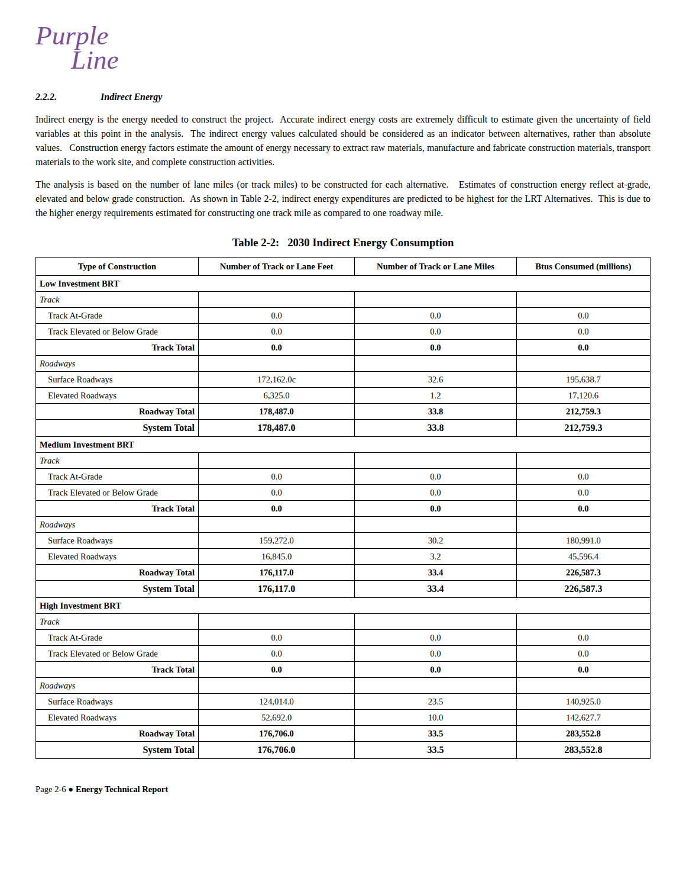Purple Line
2.2.2. Indirect Energy
Indirect energy is the energy needed to construct the project. Accurate indirect energy costs are extremely difficult to estimate given the uncertainty of field variables at this point in the analysis. The indirect energy values calculated should be considered as an indicator between alternatives, rather than absolute values. Construction energy factors estimate the amount of energy necessary to extract raw materials, manufacture and fabricate construction materials, transport materials to the work site, and complete construction activities.
The analysis is based on the number of lane miles (or track miles) to be constructed for each alternative. Estimates of construction energy reflect at-grade, elevated and below grade construction. As shown in Table 2-2, indirect energy expenditures are predicted to be highest for the LRT Alternatives. This is due to the higher energy requirements estimated for constructing one track mile as compared to one roadway mile.
Table 2-2: 2030 Indirect Energy Consumption
| Type of Construction | Number of Track or Lane Feet | Number of Track or Lane Miles | Btus Consumed (millions) |
| --- | --- | --- | --- |
| Low Investment BRT |
| Track | | | |
| Track At-Grade | 0.0 | 0.0 | 0.0 |
| Track Elevated or Below Grade | 0.0 | 0.0 | 0.0 |
| Track Total | 0.0 | 0.0 | 0.0 |
| Roadways | | | |
| Surface Roadways | 172,162.0c | 32.6 | 195,638.7 |
| Elevated Roadways | 6,325.0 | 1.2 | 17,120.6 |
| Roadway Total | 178,487.0 | 33.8 | 212,759.3 |
| System Total | 178,487.0 | 33.8 | 212,759.3 |
| Medium Investment BRT |
| Track | | | |
| Track At-Grade | 0.0 | 0.0 | 0.0 |
| Track Elevated or Below Grade | 0.0 | 0.0 | 0.0 |
| Track Total | 0.0 | 0.0 | 0.0 |
| Roadways | | | |
| Surface Roadways | 159,272.0 | 30.2 | 180,991.0 |
| Elevated Roadways | 16,845.0 | 3.2 | 45,596.4 |
| Roadway Total | 176,117.0 | 33.4 | 226,587.3 |
| System Total | 176,117.0 | 33.4 | 226,587.3 |
| High Investment BRT |
| Track | | | |
| Track At-Grade | 0.0 | 0.0 | 0.0 |
| Track Elevated or Below Grade | 0.0 | 0.0 | 0.0 |
| Track Total | 0.0 | 0.0 | 0.0 |
| Roadways | | | |
| Surface Roadways | 124,014.0 | 23.5 | 140,925.0 |
| Elevated Roadways | 52,692.0 | 10.0 | 142,627.7 |
| Roadway Total | 176,706.0 | 33.5 | 283,552.8 |
| System Total | 176,706.0 | 33.5 | 283,552.8 |
Page 2-6 ● Energy Technical Report